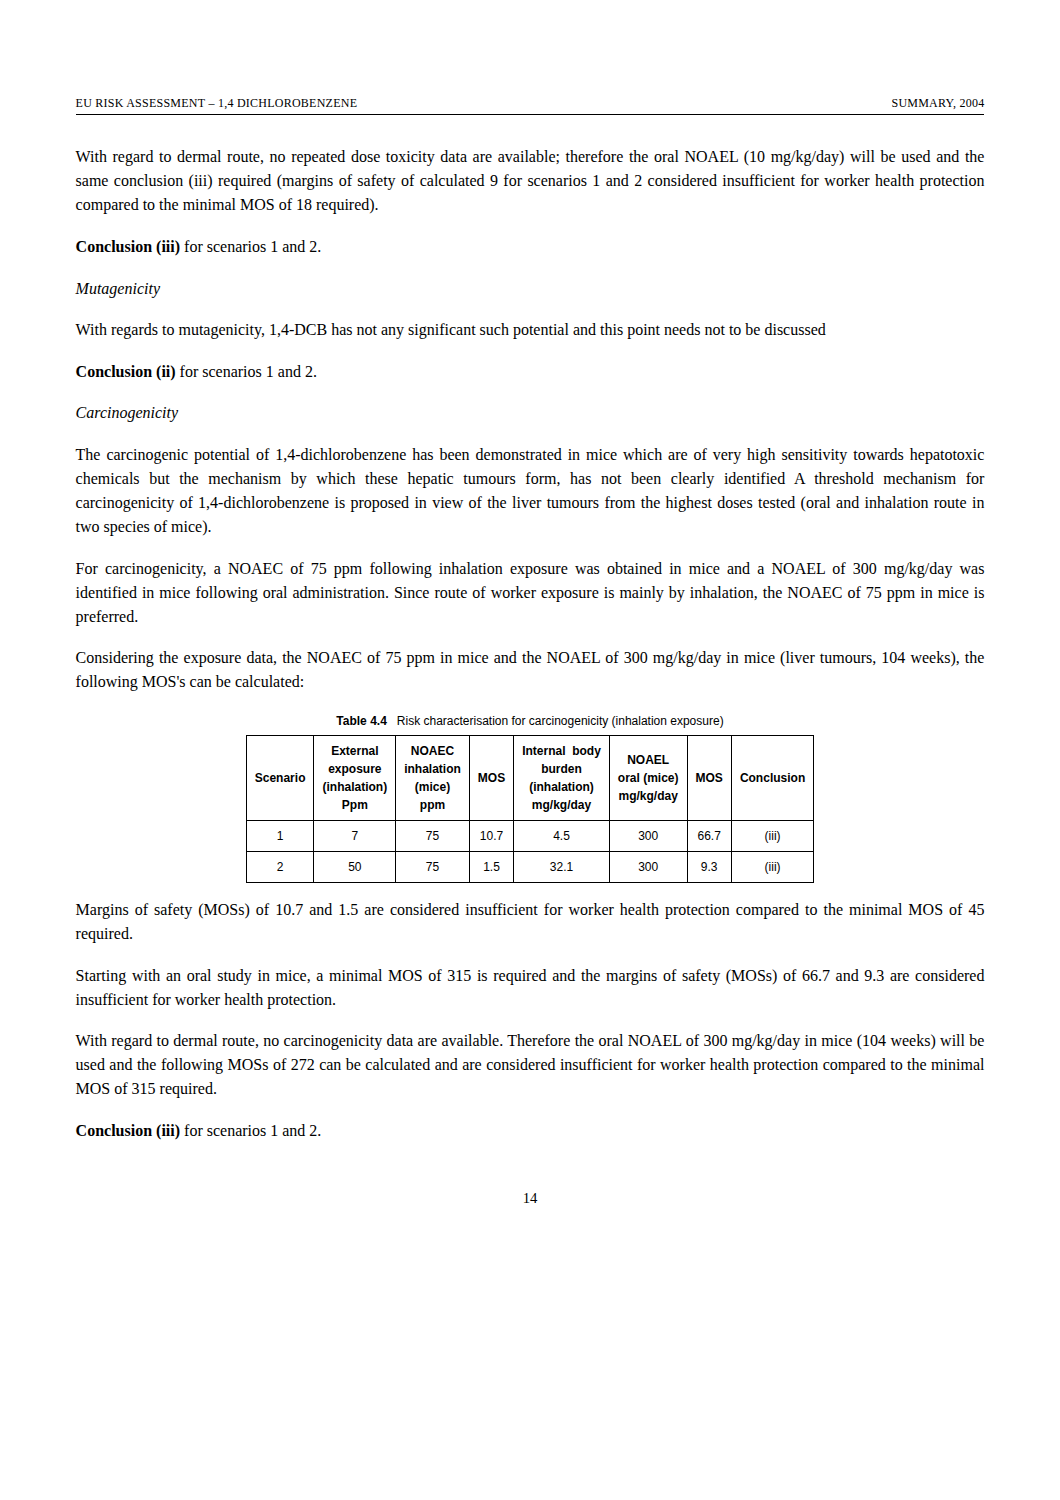EU risk assessment – 1,4 dichlorobenzene
Summary, 2004
With regard to dermal route, no repeated dose toxicity data are available; therefore the oral NOAEL (10 mg/kg/day) will be used and the same conclusion (iii) required (margins of safety of calculated 9 for scenarios 1 and 2 considered insufficient for worker health protection compared to the minimal MOS of 18 required).
Conclusion (iii) for scenarios 1 and 2.
Mutagenicity
With regards to mutagenicity, 1,4-DCB has not any significant such potential and this point needs not to be discussed
Conclusion (ii) for scenarios 1 and 2.
Carcinogenicity
The carcinogenic potential of 1,4-dichlorobenzene has been demonstrated in mice which are of very high sensitivity towards hepatotoxic chemicals but the mechanism by which these hepatic tumours form, has not been clearly identified A threshold mechanism for carcinogenicity of 1,4-dichlorobenzene is proposed in view of the liver tumours from the highest doses tested (oral and inhalation route in two species of mice).
For carcinogenicity, a NOAEC of 75 ppm following inhalation exposure was obtained in mice and a NOAEL of 300 mg/kg/day was identified in mice following oral administration. Since route of worker exposure is mainly by inhalation, the NOAEC of 75 ppm in mice is preferred.
Considering the exposure data, the NOAEC of 75 ppm in mice and the NOAEL of 300 mg/kg/day in mice (liver tumours, 104 weeks), the following MOS's can be calculated:
Table 4.4 Risk characterisation for carcinogenicity (inhalation exposure)
| Scenario | External exposure (inhalation) Ppm | NOAEC inhalation (mice) ppm | MOS | Internal body burden (inhalation) mg/kg/day | NOAEL oral (mice) mg/kg/day | MOS | Conclusion |
| --- | --- | --- | --- | --- | --- | --- | --- |
| 1 | 7 | 75 | 10.7 | 4.5 | 300 | 66.7 | (iii) |
| 2 | 50 | 75 | 1.5 | 32.1 | 300 | 9.3 | (iii) |
Margins of safety (MOSs) of 10.7 and 1.5 are considered insufficient for worker health protection compared to the minimal MOS of 45 required.
Starting with an oral study in mice, a minimal MOS of 315 is required and the margins of safety (MOSs) of 66.7 and 9.3 are considered insufficient for worker health protection.
With regard to dermal route, no carcinogenicity data are available. Therefore the oral NOAEL of 300 mg/kg/day in mice (104 weeks) will be used and the following MOSs of 272 can be calculated and are considered insufficient for worker health protection compared to the minimal MOS of 315 required.
Conclusion (iii) for scenarios 1 and 2.
14